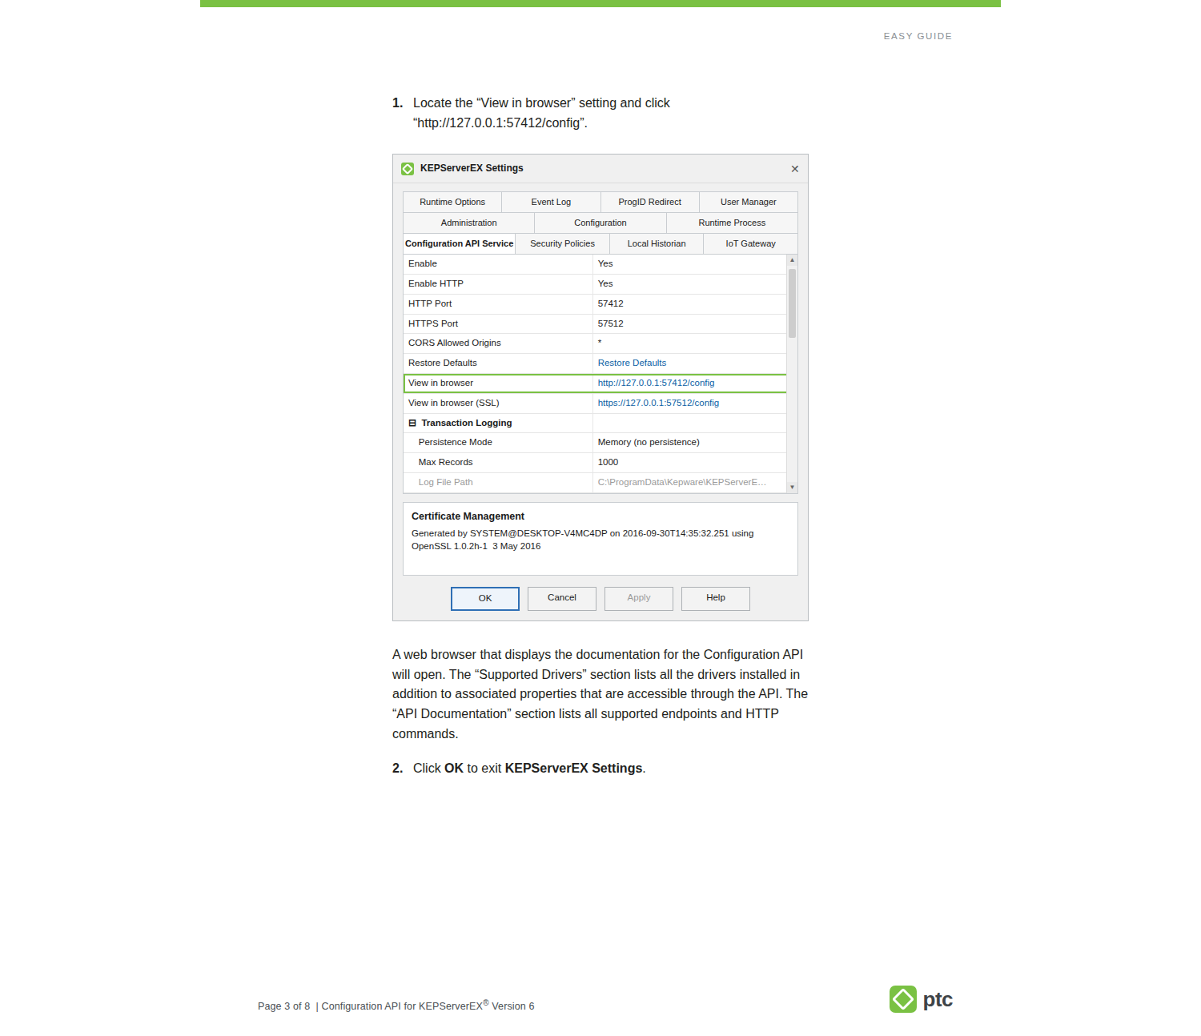Easy Guide
1. Locate the “View in browser” setting and click “http://127.0.0.1:57412/config”.
KEPServerEX Settings ✕
Runtime Options
Event Log
ProgID Redirect
User Manager
Administration
Configuration
Runtime Process
Configuration API Service
Security Policies
Local Historian
IoT Gateway
▲
▼
| Enable | Yes |
| Enable HTTP | Yes |
| HTTP Port | 57412 |
| HTTPS Port | 57512 |
| CORS Allowed Origins | * |
| Restore Defaults | Restore Defaults |
| View in browser | http://127.0.0.1:57412/config |
| View in browser (SSL) | https://127.0.0.1:57512/config |
| ⊟ Transaction Logging | |
| Persistence Mode | Memory (no persistence) |
| Max Records | 1000 |
| Log File Path | C:\ProgramData\Kepware\KEPServerE… |
Certificate Management
Generated by SYSTEM@DESKTOP-V4MC4DP on 2016-09-30T14:35:32.251 using OpenSSL 1.0.2h-1 3 May 2016
OK
Cancel
Apply
Help
A web browser that displays the documentation for the Configuration API will open. The “Supported Drivers” section lists all the drivers installed in addition to associated properties that are accessible through the API. The “API Documentation” section lists all supported endpoints and HTTP commands.
2. Click OK to exit KEPServerEX Settings.
Page 3 of 8 | Configuration API for KEPServerEX® Version 6
ptc